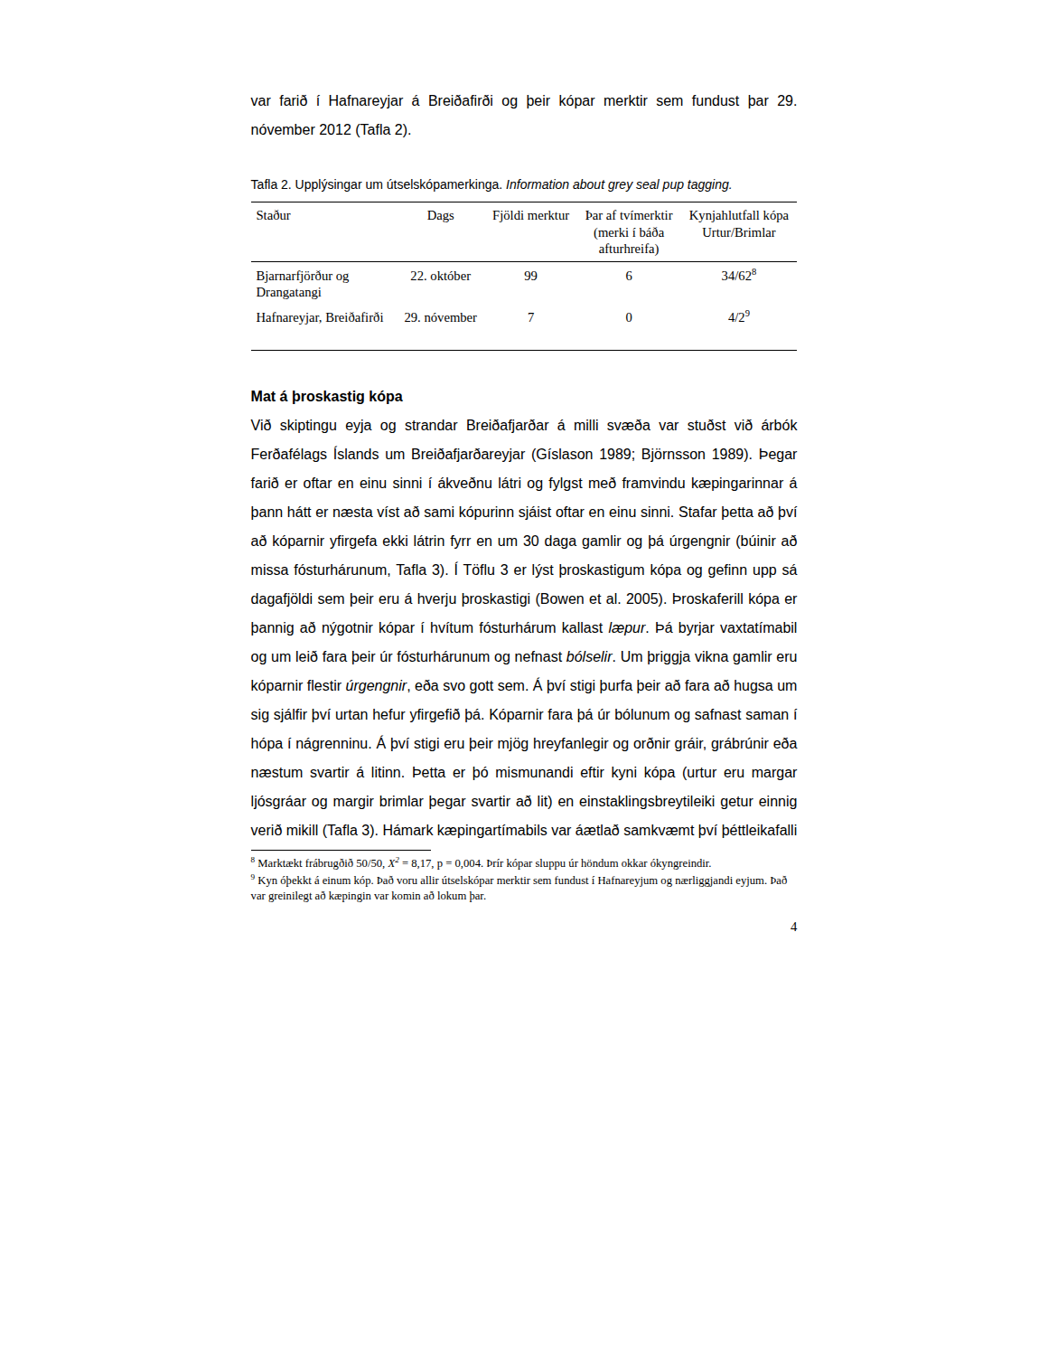var farið í Hafnareyjar á Breiðafirði og þeir kópar merktir sem fundust þar 29. nóvember 2012 (Tafla 2).
Tafla 2. Upplýsingar um útselskópamerkinga. Information about grey seal pup tagging.
| Staður | Dags | Fjöldi merktur | Þar af tvímerktir (merki í báða afturhreifa) | Kynjahlutfall kópa Urtur/Brimlar |
| --- | --- | --- | --- | --- |
| Bjarnarfjörður og Drangatangi | 22. október | 99 | 6 | 34/62 8 |
| Hafnareyjar, Breiðafirði | 29. nóvember | 7 | 0 | 4/2 9 |
Mat á þroskastig kópa
Við skiptingu eyja og strandar Breiðafjarðar á milli svæða var stuðst við árbók Ferðafélags Íslands um Breiðafjarðareyjar (Gíslason 1989; Björnsson 1989). Þegar farið er oftar en einu sinni í ákveðnu látri og fylgst með framvindu kæpingarinnar á þann hátt er næsta víst að sami kópurinn sjáist oftar en einu sinni. Stafar þetta að því að kóparnir yfirgefa ekki látrin fyrr en um 30 daga gamlir og þá úrgengnir (búinir að missa fósturhárunum, Tafla 3). Í Töflu 3 er lýst þroskastigum kópa og gefinn upp sá dagafjöldi sem þeir eru á hverju þroskastigi (Bowen et al. 2005). Þroskaferill kópa er þannig að nýgotnir kópar í hvítum fósturhárum kallast læpur. Þá byrjar vaxtatímabil og um leið fara þeir úr fósturhárunum og nefnast bólselir. Um þriggja vikna gamlir eru kóparnir flestir úrgengnir, eða svo gott sem. Á því stigi þurfa þeir að fara að hugsa um sig sjálfir því urtan hefur yfirgefið þá. Kóparnir fara þá úr bólunum og safnast saman í hópa í nágrenninu. Á því stigi eru þeir mjög hreyfanlegir og orðnir gráir, grábrúnir eða næstum svartir á litinn. Þetta er þó mismunandi eftir kyni kópa (urtur eru margar ljósgráar og margir brimlar þegar svartir að lit) en einstaklingsbreytileiki getur einnig verið mikill (Tafla 3). Hámark kæpingartímabils var áætlað samkvæmt því þéttleikafalli
8 Marktækt frábrugðið 50/50, X2 = 8,17, p = 0,004. Þrír kópar sluppu úr höndum okkar ókyngreindir.
9 Kyn óþekkt á einum kóp. Það voru allir útselskópar merktir sem fundust í Hafnareyjum og nærliggjandi eyjum. Það var greinilegt að kæpingin var komin að lokum þar.
4